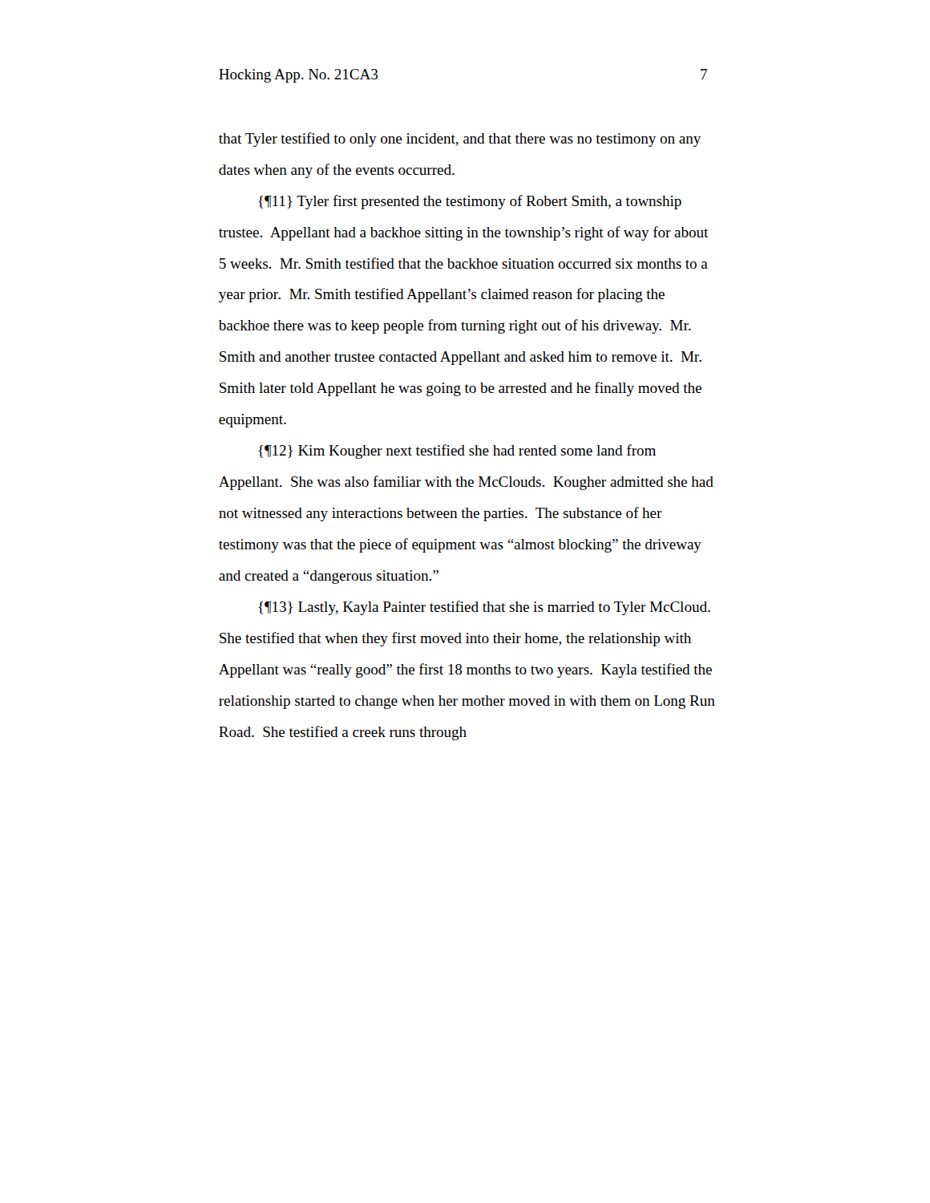Hocking App. No. 21CA3 7
that Tyler testified to only one incident, and that there was no testimony on any dates when any of the events occurred.
{¶11} Tyler first presented the testimony of Robert Smith, a township trustee. Appellant had a backhoe sitting in the township’s right of way for about 5 weeks. Mr. Smith testified that the backhoe situation occurred six months to a year prior. Mr. Smith testified Appellant’s claimed reason for placing the backhoe there was to keep people from turning right out of his driveway. Mr. Smith and another trustee contacted Appellant and asked him to remove it. Mr. Smith later told Appellant he was going to be arrested and he finally moved the equipment.
{¶12} Kim Kougher next testified she had rented some land from Appellant. She was also familiar with the McClouds. Kougher admitted she had not witnessed any interactions between the parties. The substance of her testimony was that the piece of equipment was “almost blocking” the driveway and created a “dangerous situation.”
{¶13} Lastly, Kayla Painter testified that she is married to Tyler McCloud. She testified that when they first moved into their home, the relationship with Appellant was “really good” the first 18 months to two years. Kayla testified the relationship started to change when her mother moved in with them on Long Run Road. She testified a creek runs through